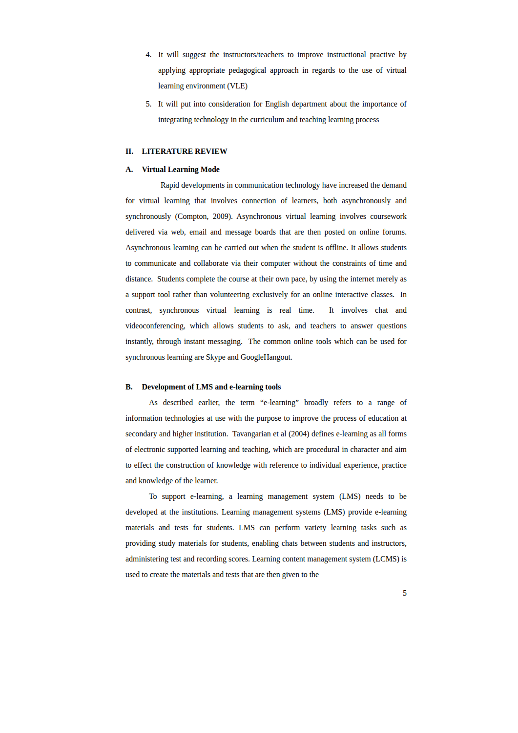It will suggest the instructors/teachers to improve instructional practive by applying appropriate pedagogical approach in regards to the use of virtual learning environment (VLE)
It will put into consideration for English department about the importance of integrating technology in the curriculum and teaching learning process
II. LITERATURE REVIEW
A. Virtual Learning Mode
Rapid developments in communication technology have increased the demand for virtual learning that involves connection of learners, both asynchronously and synchronously (Compton, 2009). Asynchronous virtual learning involves coursework delivered via web, email and message boards that are then posted on online forums. Asynchronous learning can be carried out when the student is offline. It allows students to communicate and collaborate via their computer without the constraints of time and distance. Students complete the course at their own pace, by using the internet merely as a support tool rather than volunteering exclusively for an online interactive classes. In contrast, synchronous virtual learning is real time. It involves chat and videoconferencing, which allows students to ask, and teachers to answer questions instantly, through instant messaging. The common online tools which can be used for synchronous learning are Skype and GoogleHangout.
B. Development of LMS and e-learning tools
As described earlier, the term “e-learning” broadly refers to a range of information technologies at use with the purpose to improve the process of education at secondary and higher institution. Tavangarian et al (2004) defines e-learning as all forms of electronic supported learning and teaching, which are procedural in character and aim to effect the construction of knowledge with reference to individual experience, practice and knowledge of the learner.
To support e-learning, a learning management system (LMS) needs to be developed at the institutions. Learning management systems (LMS) provide e-learning materials and tests for students. LMS can perform variety learning tasks such as providing study materials for students, enabling chats between students and instructors, administering test and recording scores. Learning content management system (LCMS) is used to create the materials and tests that are then given to the
5